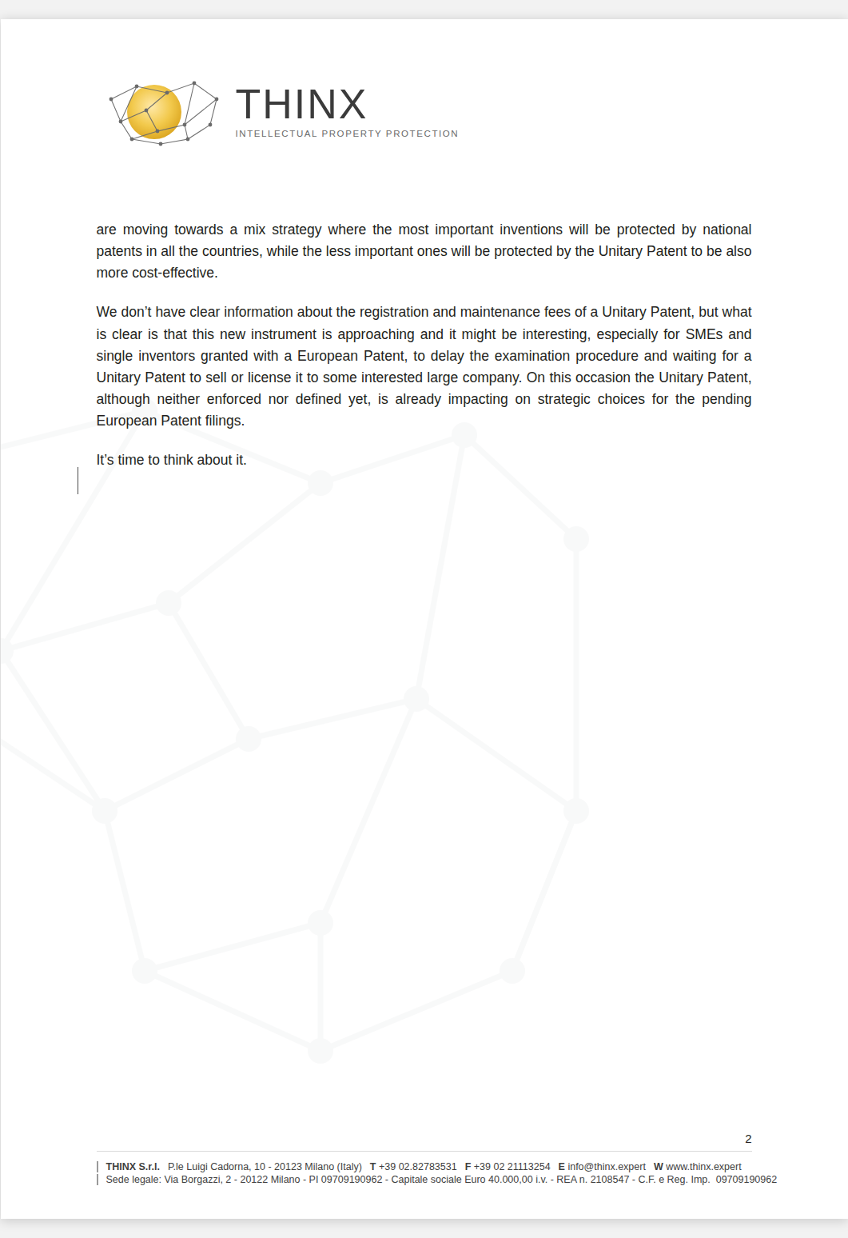THINX Intellectual Property Protection
are moving towards a mix strategy where the most important inventions will be protected by national patents in all the countries, while the less important ones will be protected by the Unitary Patent to be also more cost-effective.
We don’t have clear information about the registration and maintenance fees of a Unitary Patent, but what is clear is that this new instrument is approaching and it might be interesting, especially for SMEs and single inventors granted with a European Patent, to delay the examination procedure and waiting for a Unitary Patent to sell or license it to some interested large company. On this occasion the Unitary Patent, although neither enforced nor defined yet, is already impacting on strategic choices for the pending European Patent filings.
It’s time to think about it.
2
THINX S.r.l. P.le Luigi Cadorna, 10 - 20123 Milano (Italy) T +39 02.82783531 F +39 02 21113254 E info@thinx.expert W www.thinx.expert
Sede legale: Via Borgazzi, 2 - 20122 Milano - PI 09709190962 - Capitale sociale Euro 40.000,00 i.v. - REA n. 2108547 - C.F. e Reg. Imp. 09709190962